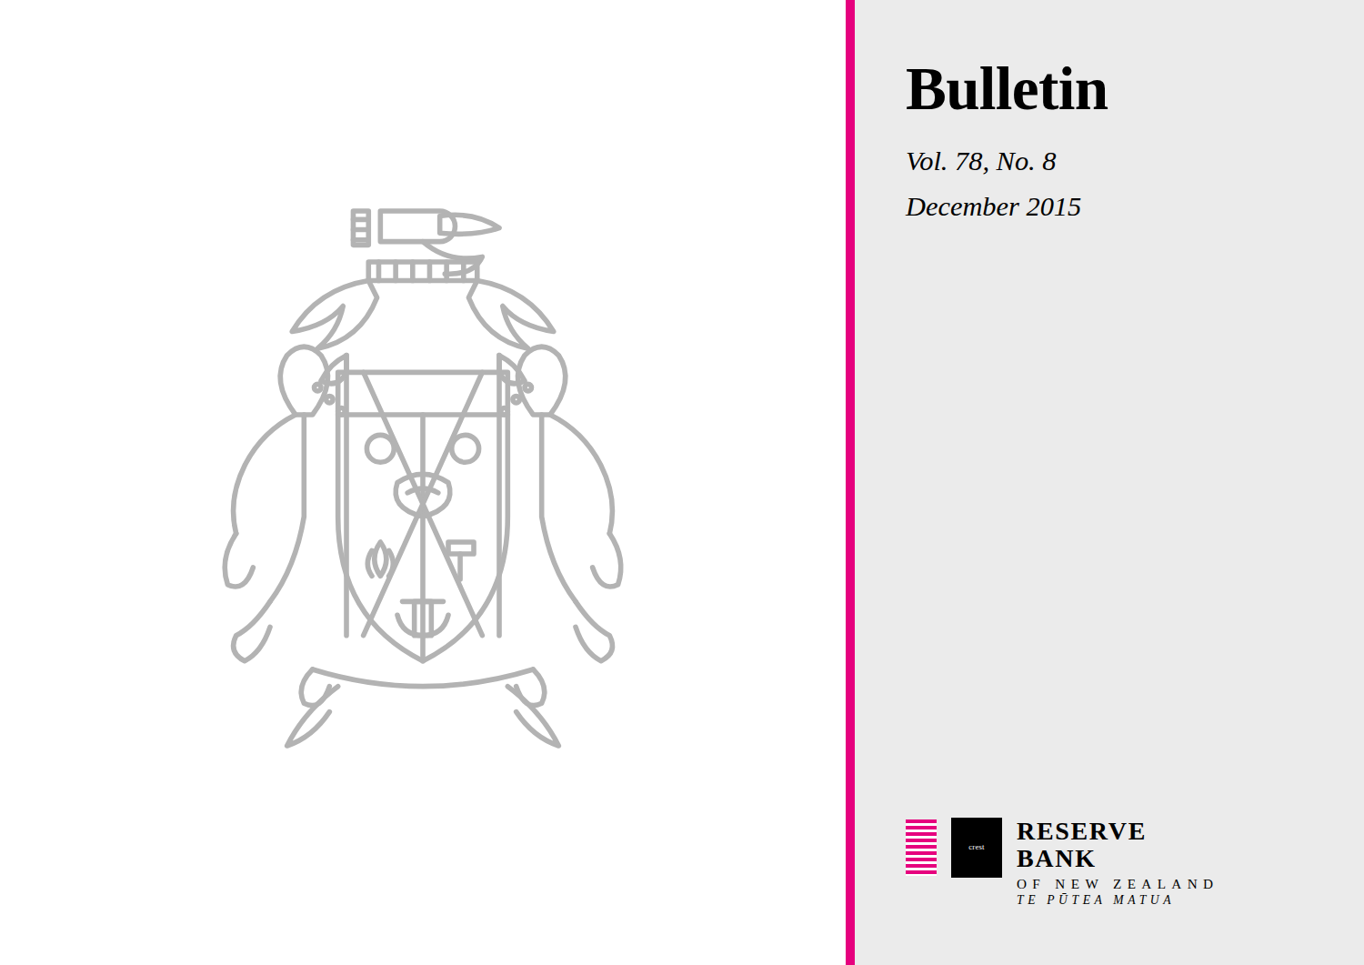Bulletin
Vol. 78, No. 8
December 2015
crest
RESERVE BANK OF NEW ZEALAND TE PŪTEA MATUA